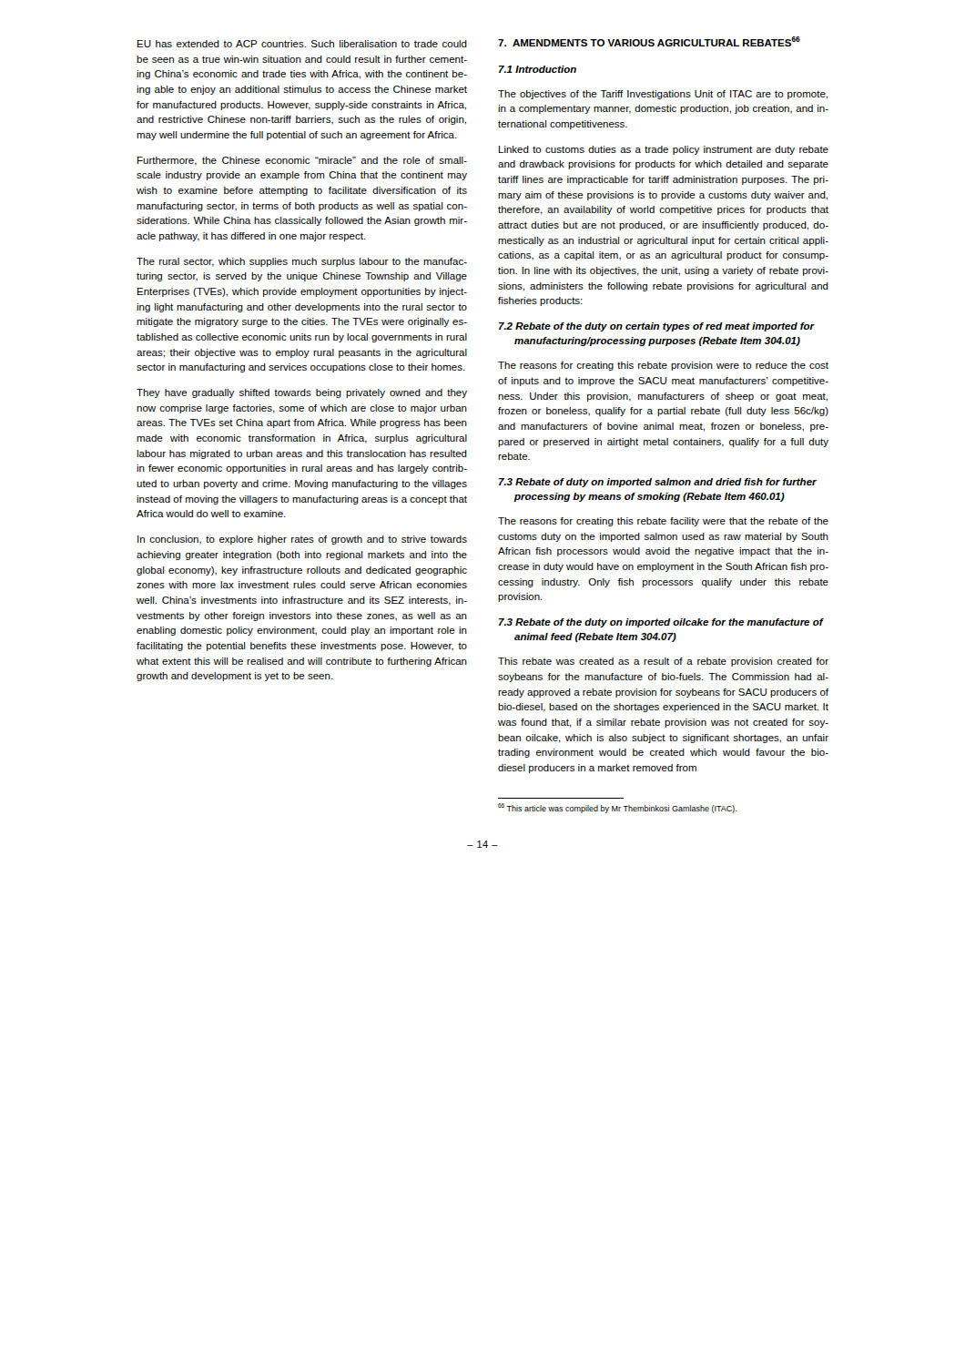EU has extended to ACP countries. Such liberalisation to trade could be seen as a true win-win situation and could result in further cementing China’s economic and trade ties with Africa, with the continent being able to enjoy an additional stimulus to access the Chinese market for manufactured products. However, supply-side constraints in Africa, and restrictive Chinese non-tariff barriers, such as the rules of origin, may well undermine the full potential of such an agreement for Africa.
Furthermore, the Chinese economic “miracle” and the role of small-scale industry provide an example from China that the continent may wish to examine before attempting to facilitate diversification of its manufacturing sector, in terms of both products as well as spatial considerations. While China has classically followed the Asian growth miracle pathway, it has differed in one major respect.
The rural sector, which supplies much surplus labour to the manufacturing sector, is served by the unique Chinese Township and Village Enterprises (TVEs), which provide employment opportunities by injecting light manufacturing and other developments into the rural sector to mitigate the migratory surge to the cities. The TVEs were originally established as collective economic units run by local governments in rural areas; their objective was to employ rural peasants in the agricultural sector in manufacturing and services occupations close to their homes.
They have gradually shifted towards being privately owned and they now comprise large factories, some of which are close to major urban areas. The TVEs set China apart from Africa. While progress has been made with economic transformation in Africa, surplus agricultural labour has migrated to urban areas and this translocation has resulted in fewer economic opportunities in rural areas and has largely contributed to urban poverty and crime. Moving manufacturing to the villages instead of moving the villagers to manufacturing areas is a concept that Africa would do well to examine.
In conclusion, to explore higher rates of growth and to strive towards achieving greater integration (both into regional markets and into the global economy), key infrastructure rollouts and dedicated geographic zones with more lax investment rules could serve African economies well. China’s investments into infrastructure and its SEZ interests, investments by other foreign investors into these zones, as well as an enabling domestic policy environment, could play an important role in facilitating the potential benefits these investments pose. However, to what extent this will be realised and will contribute to furthering African growth and development is yet to be seen.
7. AMENDMENTS TO VARIOUS AGRICULTURAL REBATES66
7.1 Introduction
The objectives of the Tariff Investigations Unit of ITAC are to promote, in a complementary manner, domestic production, job creation, and international competitiveness.
Linked to customs duties as a trade policy instrument are duty rebate and drawback provisions for products for which detailed and separate tariff lines are impracticable for tariff administration purposes. The primary aim of these provisions is to provide a customs duty waiver and, therefore, an availability of world competitive prices for products that attract duties but are not produced, or are insufficiently produced, domestically as an industrial or agricultural input for certain critical applications, as a capital item, or as an agricultural product for consumption. In line with its objectives, the unit, using a variety of rebate provisions, administers the following rebate provisions for agricultural and fisheries products:
7.2 Rebate of the duty on certain types of red meat imported for manufacturing/processing purposes (Rebate Item 304.01)
The reasons for creating this rebate provision were to reduce the cost of inputs and to improve the SACU meat manufacturers’ competitiveness. Under this provision, manufacturers of sheep or goat meat, frozen or boneless, qualify for a partial rebate (full duty less 56c/kg) and manufacturers of bovine animal meat, frozen or boneless, prepared or preserved in airtight metal containers, qualify for a full duty rebate.
7.3 Rebate of duty on imported salmon and dried fish for further processing by means of smoking (Rebate Item 460.01)
The reasons for creating this rebate facility were that the rebate of the customs duty on the imported salmon used as raw material by South African fish processors would avoid the negative impact that the increase in duty would have on employment in the South African fish processing industry. Only fish processors qualify under this rebate provision.
7.3 Rebate of the duty on imported oilcake for the manufacture of animal feed (Rebate Item 304.07)
This rebate was created as a result of a rebate provision created for soybeans for the manufacture of bio-fuels. The Commission had already approved a rebate provision for soybeans for SACU producers of bio-diesel, based on the shortages experienced in the SACU market. It was found that, if a similar rebate provision was not created for soybean oilcake, which is also subject to significant shortages, an unfair trading environment would be created which would favour the bio-diesel producers in a market removed from
66 This article was compiled by Mr Thembinkosi Gamlashe (ITAC).
– 14 –